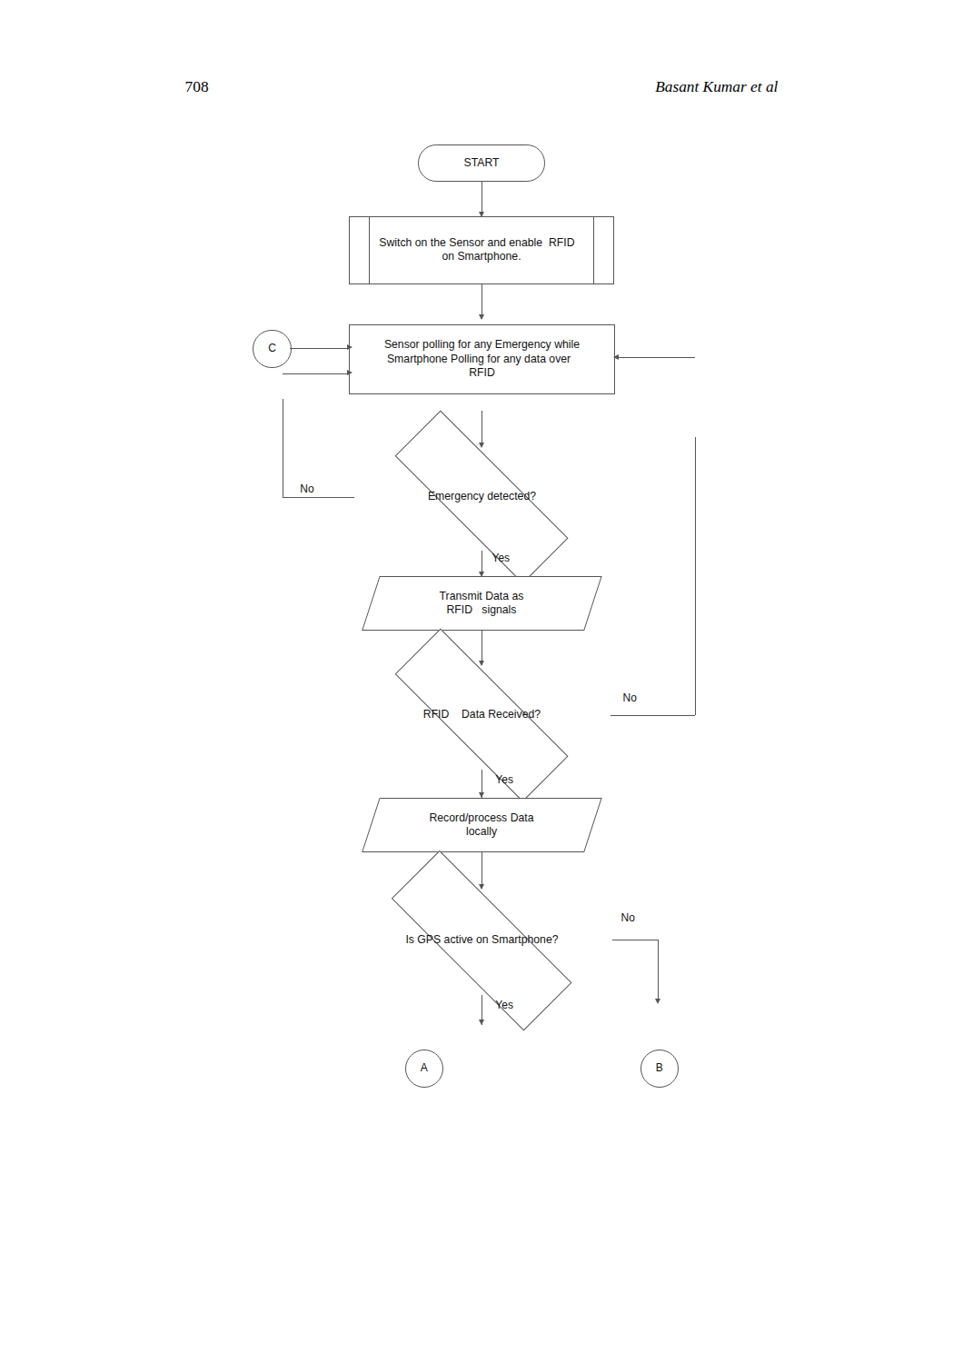708 Basant Kumar et al
START
Switch on the Sensor and enable RFID on Smartphone.
Sensor polling for any Emergency while Smartphone Polling for any data over RFID
C
Emergency detected?
No
Yes
Transmit Data as
RFID signals
RFID Data Received?
No
Yes
Record/process Data
locally
Is GPS active on Smartphone?
No
Yes
A
B